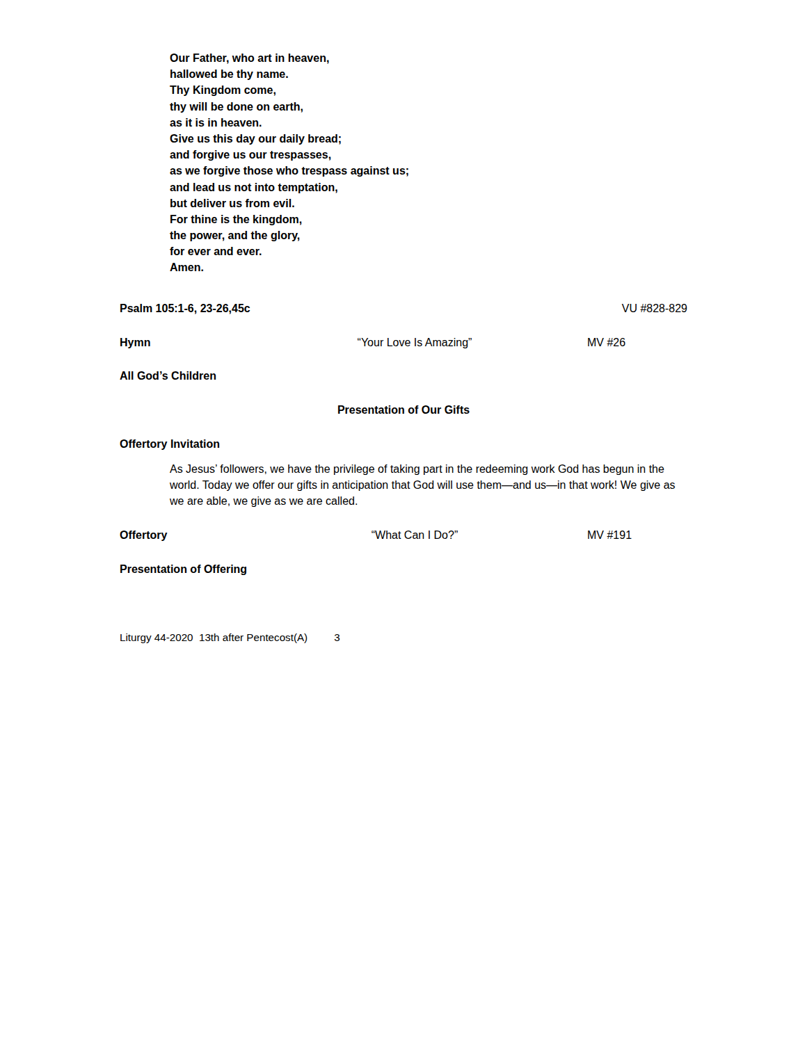Our Father, who art in heaven,
hallowed be thy name.
Thy Kingdom come,
thy will be done on earth,
as it is in heaven.
Give us this day our daily bread;
and forgive us our trespasses,
as we forgive those who trespass against us;
and lead us not into temptation,
but deliver us from evil.
For thine is the kingdom,
the power, and the glory,
for ever and ever.
Amen.
Psalm 105:1-6, 23-26,45c VU #828-829
Hymn “Your Love Is Amazing” MV #26
All God’s Children
Presentation of Our Gifts
Offertory Invitation
As Jesus’ followers, we have the privilege of taking part in the redeeming work God has begun in the world. Today we offer our gifts in anticipation that God will use them—and us—in that work! We give as we are able, we give as we are called.
Offertory “What Can I Do?” MV #191
Presentation of Offering
Liturgy 44-2020 13th after Pentecost(A)3